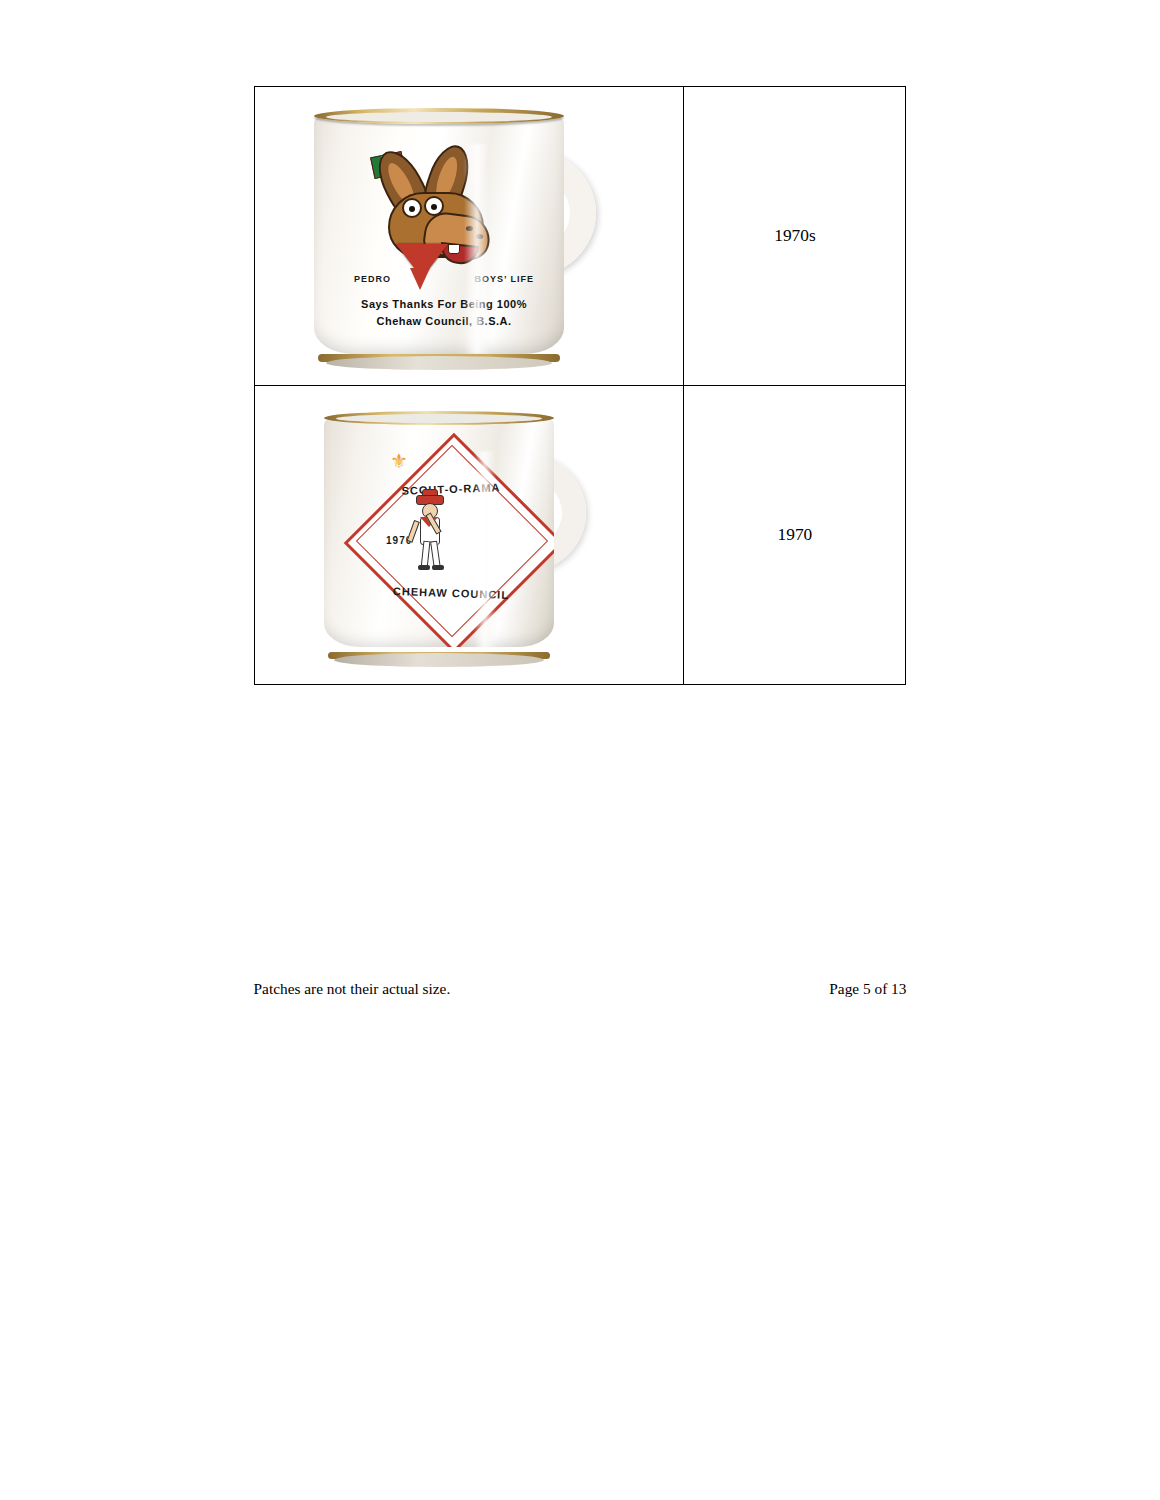| PEDRO BOYS’ LIFE Says Thanks For Being 100% Chehaw Council, B.S.A. | 1970s |
| SCOUT-O-RAMA 1970 CHEHAW COUNCIL ⚜ | 1970 |
Patches are not their actual size. Page 5 of 13